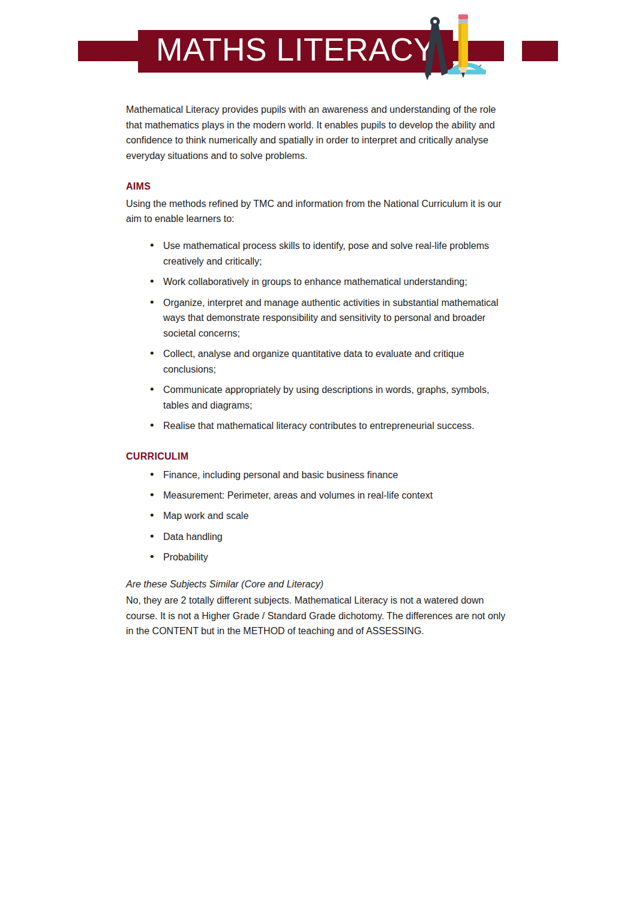MATHS LITERACY
Mathematical Literacy provides pupils with an awareness and understanding of the role that mathematics plays in the modern world. It enables pupils to develop the ability and confidence to think numerically and spatially in order to interpret and critically analyse everyday situations and to solve problems.
AIMS
Using the methods refined by TMC and information from the National Curriculum it is our aim to enable learners to:
Use mathematical process skills to identify, pose and solve real-life problems creatively and critically;
Work collaboratively in groups to enhance mathematical understanding;
Organize, interpret and manage authentic activities in substantial mathematical ways that demonstrate responsibility and sensitivity to personal and broader societal concerns;
Collect, analyse and organize quantitative data to evaluate and critique conclusions;
Communicate appropriately by using descriptions in words, graphs, symbols, tables and diagrams;
Realise that mathematical literacy contributes to entrepreneurial success.
CURRICULIM
Finance, including personal and basic business finance
Measurement: Perimeter, areas and volumes in real-life context
Map work and scale
Data handling
Probability
Are these Subjects Similar (Core and Literacy)
No, they are 2 totally different subjects. Mathematical Literacy is not a watered down course. It is not a Higher Grade / Standard Grade dichotomy. The differences are not only in the CONTENT but in the METHOD of teaching and of ASSESSING.